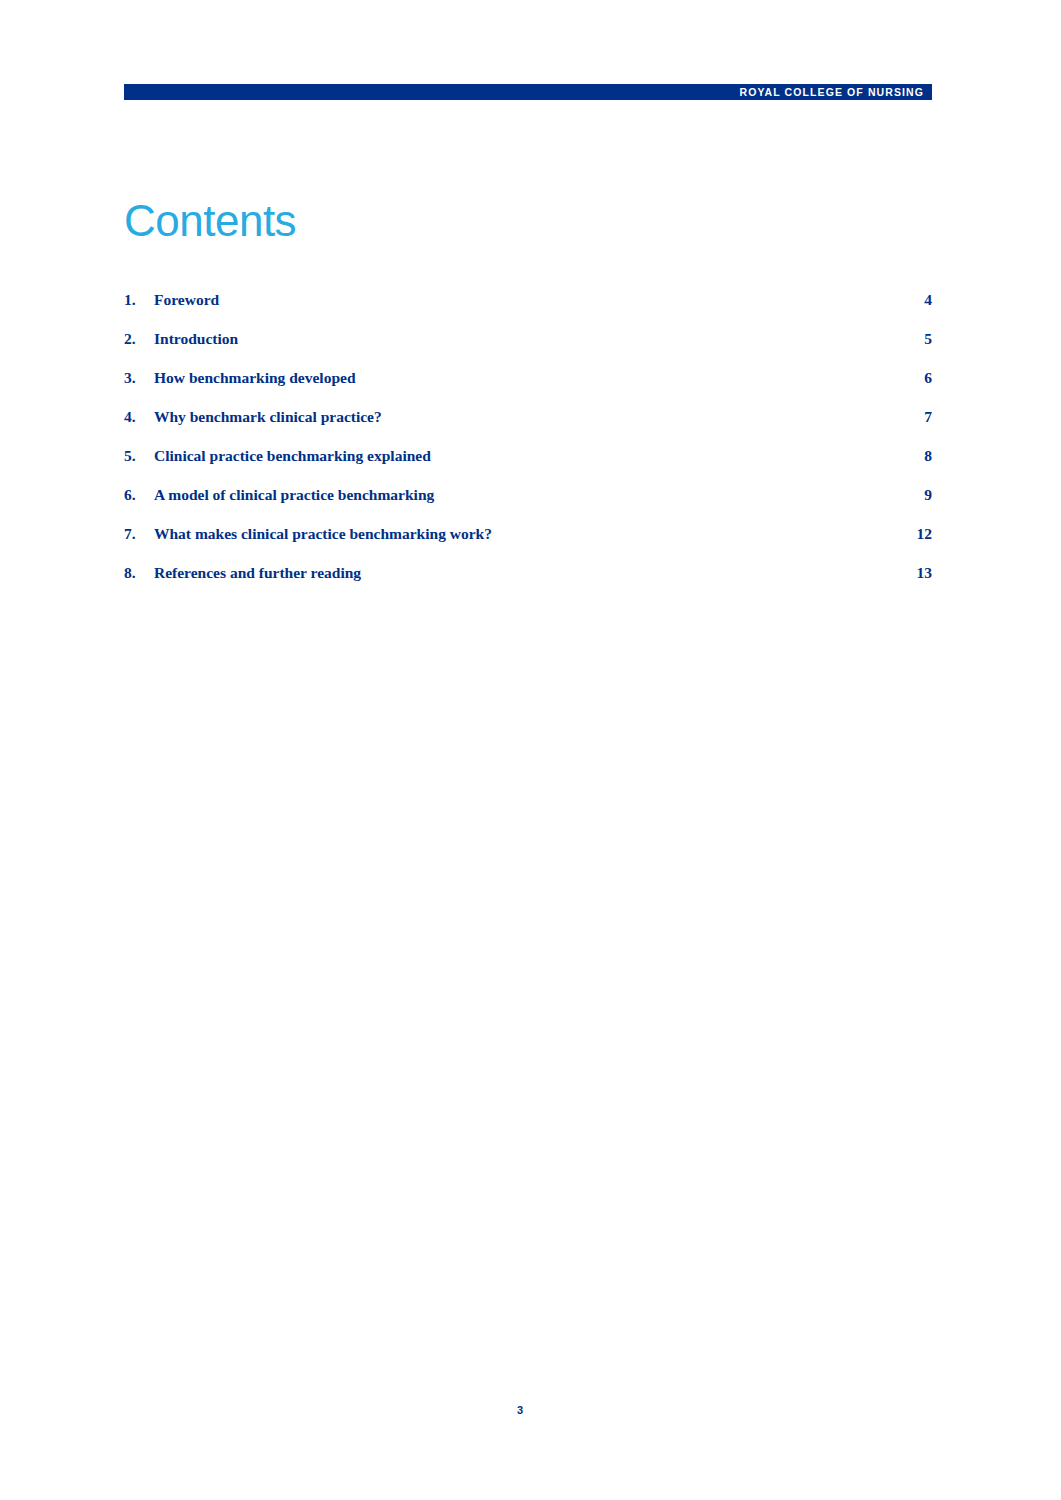Royal College of Nursing
Contents
| 1. | Foreword | 4 |
| 2. | Introduction | 5 |
| 3. | How benchmarking developed | 6 |
| 4. | Why benchmark clinical practice? | 7 |
| 5. | Clinical practice benchmarking explained | 8 |
| 6. | A model of clinical practice benchmarking | 9 |
| 7. | What makes clinical practice benchmarking work? | 12 |
| 8. | References and further reading | 13 |
3